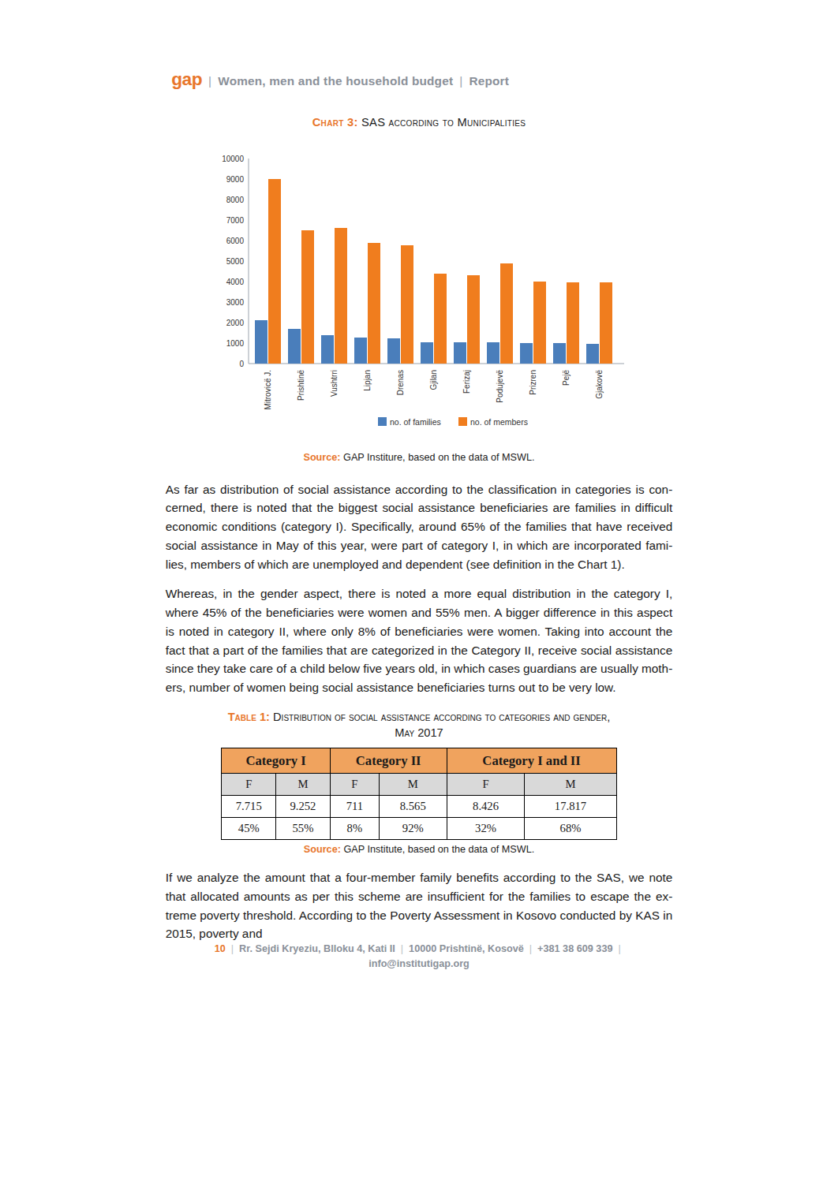gap | Women, men and the household budget | Report
Chart 3: SAS according to Municipalities
10000 9000 8000 7000 6000 5000 4000 3000 2000 1000 0 Mitrovicë J. Prishtinë Vushtrri Lipjan Drenas Gjilan Ferizaj Podujevë Prizren Pejë Gjakovë no. of families no. of members
Source: GAP Institure, based on the data of MSWL.
As far as distribution of social assistance according to the classification in categories is concerned, there is noted that the biggest social assistance beneficiaries are families in difficult economic conditions (category I). Specifically, around 65% of the families that have received social assistance in May of this year, were part of category I, in which are incorporated families, members of which are unemployed and dependent (see definition in the Chart 1).
Whereas, in the gender aspect, there is noted a more equal distribution in the category I, where 45% of the beneficiaries were women and 55% men. A bigger difference in this aspect is noted in category II, where only 8% of beneficiaries were women. Taking into account the fact that a part of the families that are categorized in the Category II, receive social assistance since they take care of a child below five years old, in which cases guardians are usually mothers, number of women being social assistance beneficiaries turns out to be very low.
Table 1: Distribution of social assistance according to categories and gender,
May 2017
| Category I | Category II | Category I and II |
| --- | --- | --- |
| F | M | F | M | F | M |
| 7.715 | 9.252 | 711 | 8.565 | 8.426 | 17.817 |
| 45% | 55% | 8% | 92% | 32% | 68% |
Source: GAP Institute, based on the data of MSWL.
If we analyze the amount that a four-member family benefits according to the SAS, we note that allocated amounts as per this scheme are insufficient for the families to escape the extreme poverty threshold. According to the Poverty Assessment in Kosovo conducted by KAS in 2015, poverty and
10 | Rr. Sejdi Kryeziu, Blloku 4, Kati II | 10000 Prishtinë, Kosovë | +381 38 609 339 | info@institutigap.org